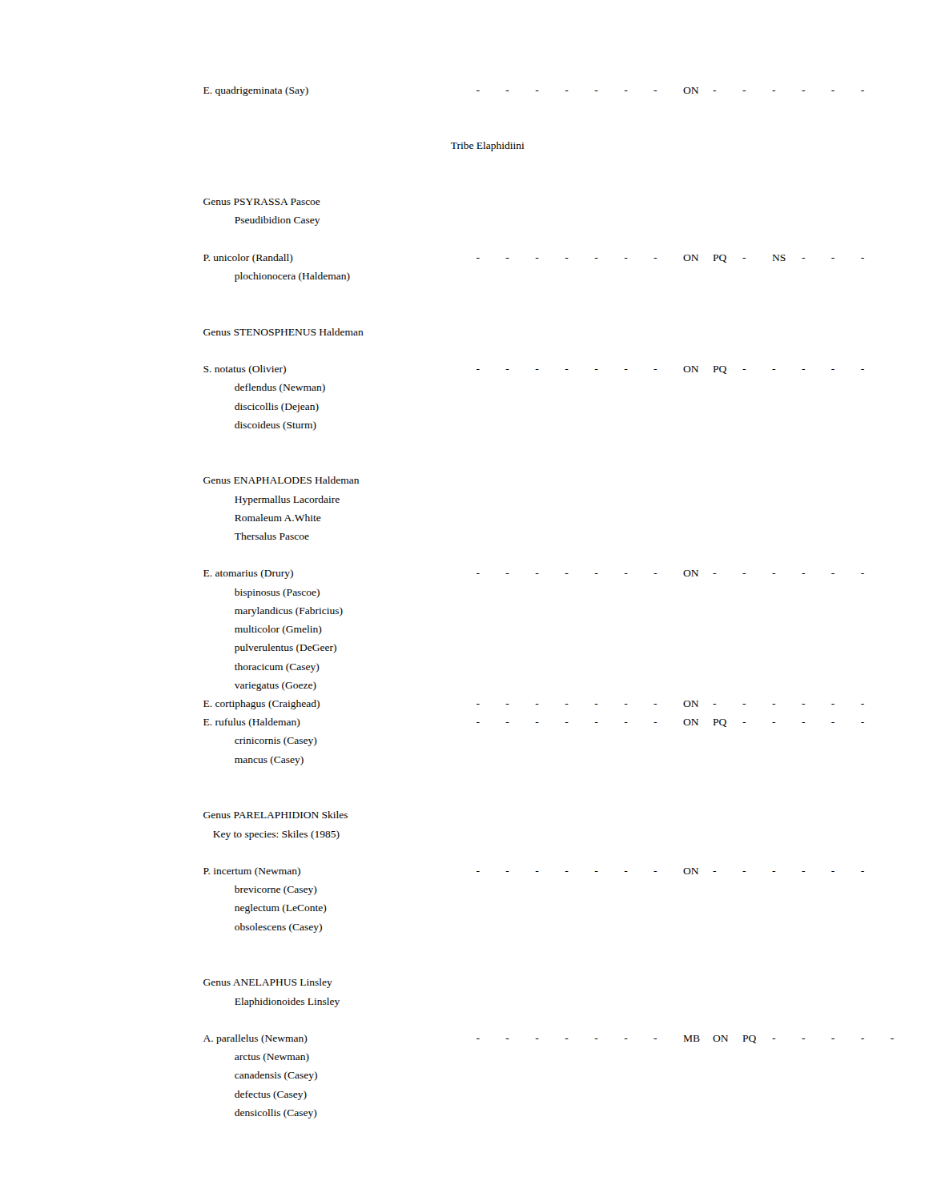E. quadrigeminata (Say)
- - - - - - - ON - - - - - -
Tribe Elaphidiini
Genus PSYRASSA Pascoe
Pseudibidion Casey
P. unicolor (Randall)
- - - - - - - ON PQ - NS - - -
plochionocera (Haldeman)
Genus STENOSPHENUS Haldeman
S. notatus (Olivier)
- - - - - - - ON PQ - - - - -
deflendus (Newman)
discicollis (Dejean)
discoideus (Sturm)
Genus ENAPHALODES Haldeman
Hypermallus Lacordaire
Romaleum A.White
Thersalus Pascoe
E. atomarius (Drury)
- - - - - - - ON - - - - - -
bispinosus (Pascoe)
marylandicus (Fabricius)
multicolor (Gmelin)
pulverulentus (DeGeer)
thoracicum (Casey)
variegatus (Goeze)
E. cortiphagus (Craighead)
- - - - - - - ON - - - - - -
E. rufulus (Haldeman)
- - - - - - - ON PQ - - - - -
crinicornis (Casey)
mancus (Casey)
Genus PARELAPHIDION Skiles
Key to species: Skiles (1985)
P. incertum (Newman)
- - - - - - - ON - - - - - -
brevicorne (Casey)
neglectum (LeConte)
obsolescens (Casey)
Genus ANELAPHUS Linsley
Elaphidionoides Linsley
A. parallelus (Newman)
- - - - - - - MB ON PQ - - - - -
arctus (Newman)
canadensis (Casey)
defectus (Casey)
densicollis (Casey)